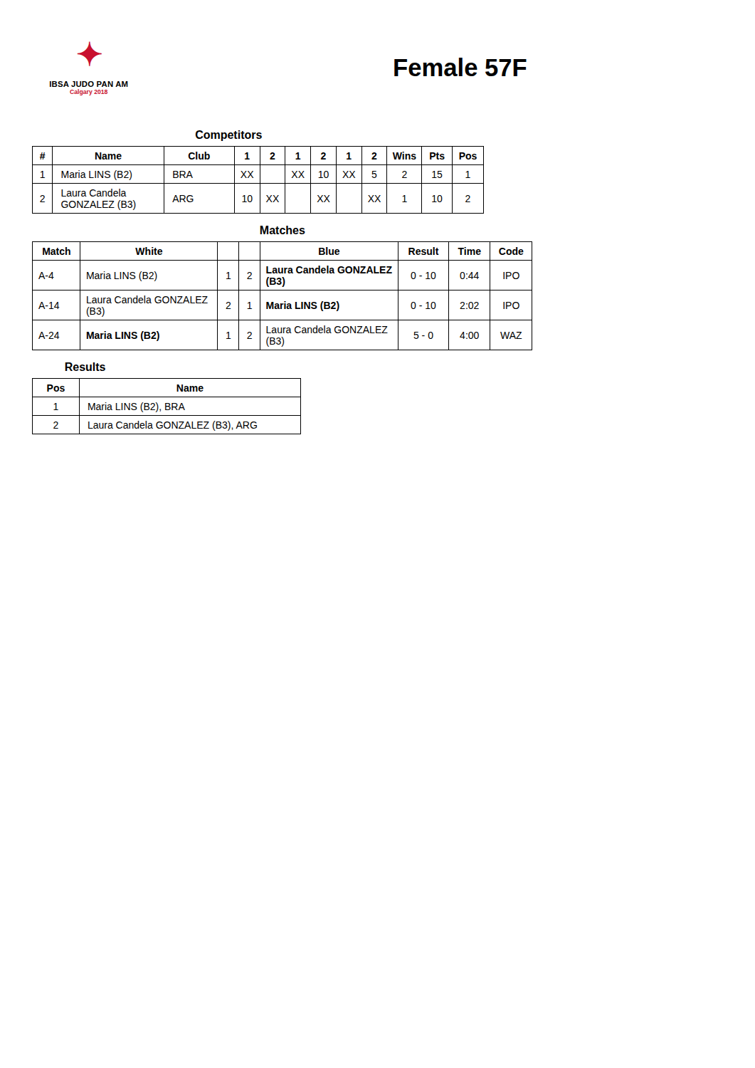✦ IBSA JUDO PAN AM Calgary 2018
Female 57F
Competitors
| # | Name | Club | 1 | 2 | 1 | 2 | 1 | 2 | Wins | Pts | Pos |
| --- | --- | --- | --- | --- | --- | --- | --- | --- | --- | --- | --- |
| 1 | Maria LINS (B2) | BRA | XX | | XX | 10 | XX | 5 | 2 | 15 | 1 |
| 2 | Laura Candela GONZALEZ (B3) | ARG | 10 | XX | | XX | | XX | 1 | 10 | 2 |
Matches
| Match | White | | | Blue | Result | Time | Code |
| --- | --- | --- | --- | --- | --- | --- | --- |
| A-4 | Maria LINS (B2) | 1 | 2 | Laura Candela GONZALEZ (B3) | 0 - 10 | 0:44 | IPO |
| A-14 | Laura Candela GONZALEZ (B3) | 2 | 1 | Maria LINS (B2) | 0 - 10 | 2:02 | IPO |
| A-24 | Maria LINS (B2) | 1 | 2 | Laura Candela GONZALEZ (B3) | 5 - 0 | 4:00 | WAZ |
Results
| Pos | Name |
| --- | --- |
| 1 | Maria LINS (B2), BRA |
| 2 | Laura Candela GONZALEZ (B3), ARG |